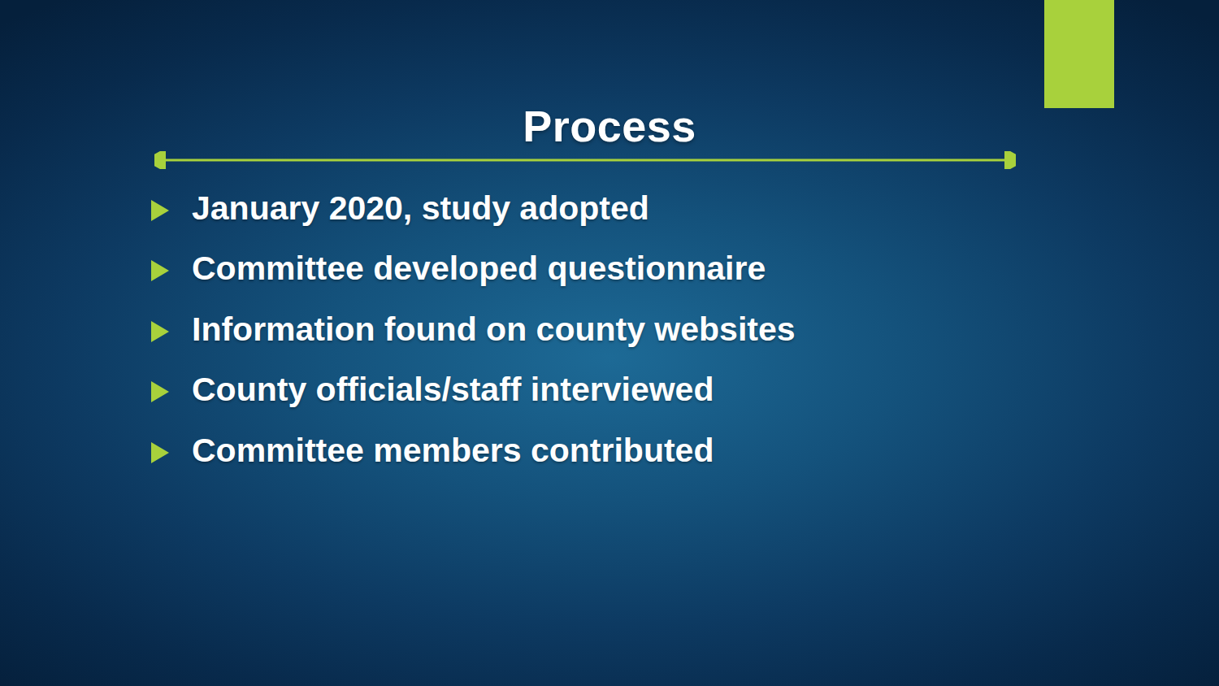Process
January 2020, study adopted
Committee developed questionnaire
Information found on county websites
County officials/staff interviewed
Committee members contributed